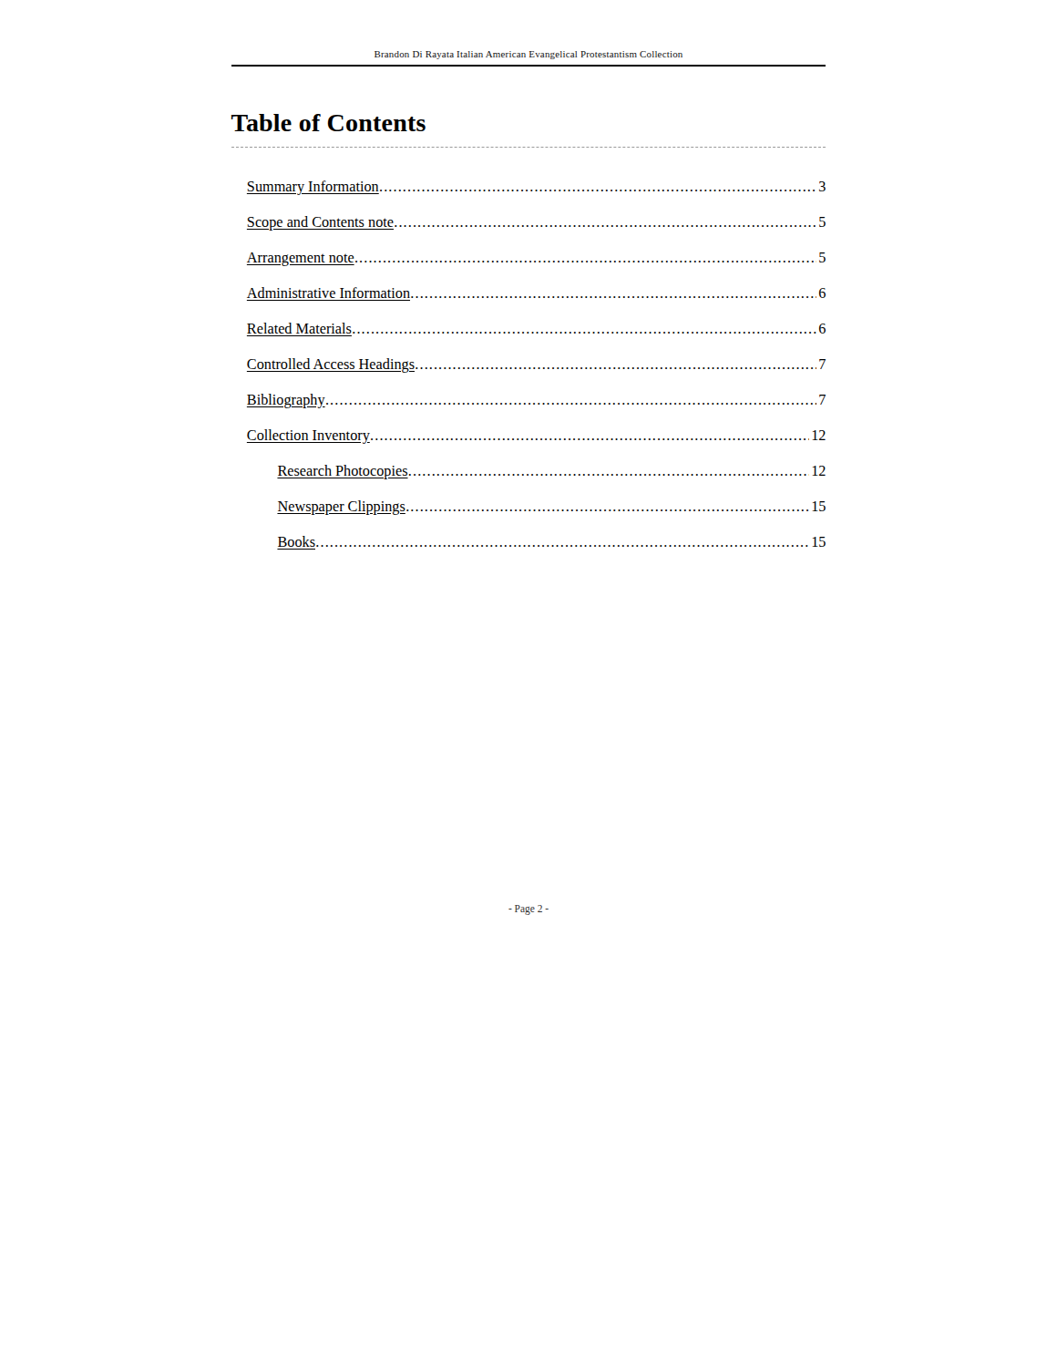Brandon Di Rayata Italian American Evangelical Protestantism Collection
Table of Contents
Summary Information ................................................................................................................................. 3
Scope and Contents note ............................................................................................................................. 5
Arrangement note ..................................................................................................................................... 5
Administrative Information ......................................................................................................................... 6
Related Materials ....................................................................................................................................... 6
Controlled Access Headings ......................................................................................................................... 7
Bibliography ................................................................................................................................................. 7
Collection Inventory ................................................................................................................................. 12
Research Photocopies ......................................................................................................................... 12
Newspaper Clippings ............................................................................................................................. 15
Books ................................................................................................................................................. 15
- Page 2 -